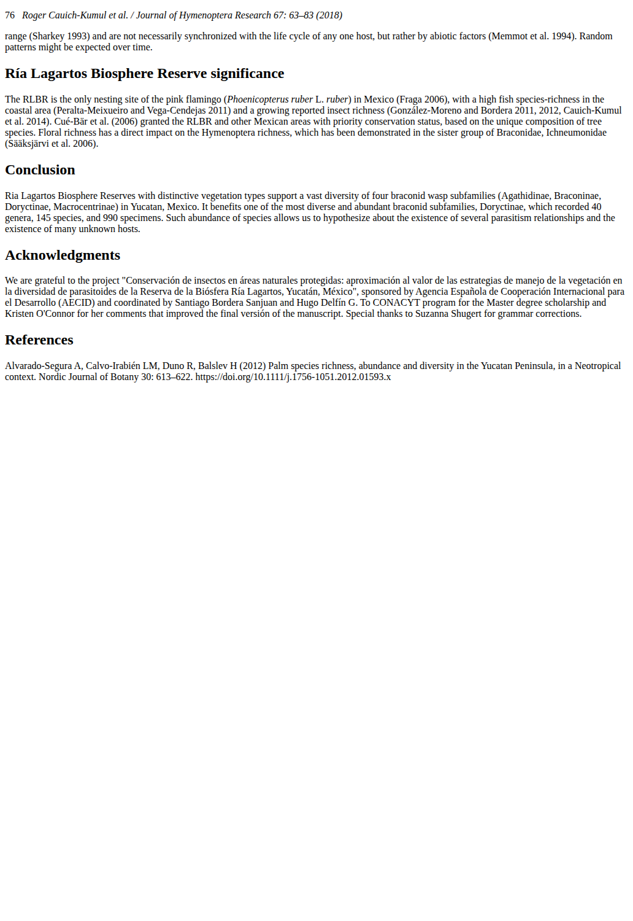76 Roger Cauich-Kumul et al. / Journal of Hymenoptera Research 67: 63–83 (2018)
range (Sharkey 1993) and are not necessarily synchronized with the life cycle of any one host, but rather by abiotic factors (Memmot et al. 1994). Random patterns might be expected over time.
Ría Lagartos Biosphere Reserve significance
The RLBR is the only nesting site of the pink flamingo (Phoenicopterus ruber L. ruber) in Mexico (Fraga 2006), with a high fish species-richness in the coastal area (Peralta-Meixueiro and Vega-Cendejas 2011) and a growing reported insect richness (González-Moreno and Bordera 2011, 2012, Cauich-Kumul et al. 2014). Cué-Bär et al. (2006) granted the RLBR and other Mexican areas with priority conservation status, based on the unique composition of tree species. Floral richness has a direct impact on the Hymenoptera richness, which has been demonstrated in the sister group of Braconidae, Ichneumonidae (Sääksjärvi et al. 2006).
Conclusion
Ria Lagartos Biosphere Reserves with distinctive vegetation types support a vast diversity of four braconid wasp subfamilies (Agathidinae, Braconinae, Doryctinae, Macrocentrinae) in Yucatan, Mexico. It benefits one of the most diverse and abundant braconid subfamilies, Doryctinae, which recorded 40 genera, 145 species, and 990 specimens. Such abundance of species allows us to hypothesize about the existence of several parasitism relationships and the existence of many unknown hosts.
Acknowledgments
We are grateful to the project "Conservación de insectos en áreas naturales protegidas: aproximación al valor de las estrategias de manejo de la vegetación en la diversidad de parasitoides de la Reserva de la Biósfera Ría Lagartos, Yucatán, México", sponsored by Agencia Española de Cooperación Internacional para el Desarrollo (AECID) and coordinated by Santiago Bordera Sanjuan and Hugo Delfín G. To CONACYT program for the Master degree scholarship and Kristen O'Connor for her comments that improved the final versión of the manuscript. Special thanks to Suzanna Shugert for grammar corrections.
References
Alvarado-Segura A, Calvo-Irabién LM, Duno R, Balslev H (2012) Palm species richness, abundance and diversity in the Yucatan Peninsula, in a Neotropical context. Nordic Journal of Botany 30: 613–622. https://doi.org/10.1111/j.1756-1051.2012.01593.x